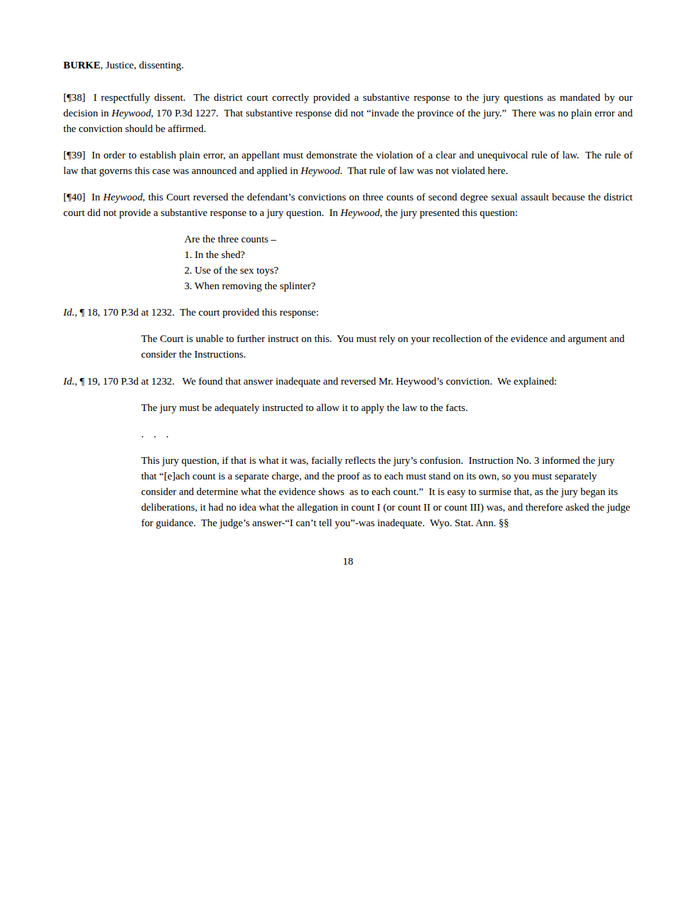BURKE, Justice, dissenting.
[¶38] I respectfully dissent. The district court correctly provided a substantive response to the jury questions as mandated by our decision in Heywood, 170 P.3d 1227. That substantive response did not “invade the province of the jury.” There was no plain error and the conviction should be affirmed.
[¶39] In order to establish plain error, an appellant must demonstrate the violation of a clear and unequivocal rule of law. The rule of law that governs this case was announced and applied in Heywood. That rule of law was not violated here.
[¶40] In Heywood, this Court reversed the defendant’s convictions on three counts of second degree sexual assault because the district court did not provide a substantive response to a jury question. In Heywood, the jury presented this question:
Are the three counts –
1. In the shed?
2. Use of the sex toys?
3. When removing the splinter?
Id., ¶ 18, 170 P.3d at 1232. The court provided this response:
The Court is unable to further instruct on this. You must rely on your recollection of the evidence and argument and consider the Instructions.
Id., ¶ 19, 170 P.3d at 1232. We found that answer inadequate and reversed Mr. Heywood’s conviction. We explained:
The jury must be adequately instructed to allow it to apply the law to the facts.
. . .
This jury question, if that is what it was, facially reflects the jury’s confusion. Instruction No. 3 informed the jury that “[e]ach count is a separate charge, and the proof as to each must stand on its own, so you must separately consider and determine what the evidence shows as to each count.” It is easy to surmise that, as the jury began its deliberations, it had no idea what the allegation in count I (or count II or count III) was, and therefore asked the judge for guidance. The judge’s answer-“I can’t tell you”-was inadequate. Wyo. Stat. Ann. §§
18